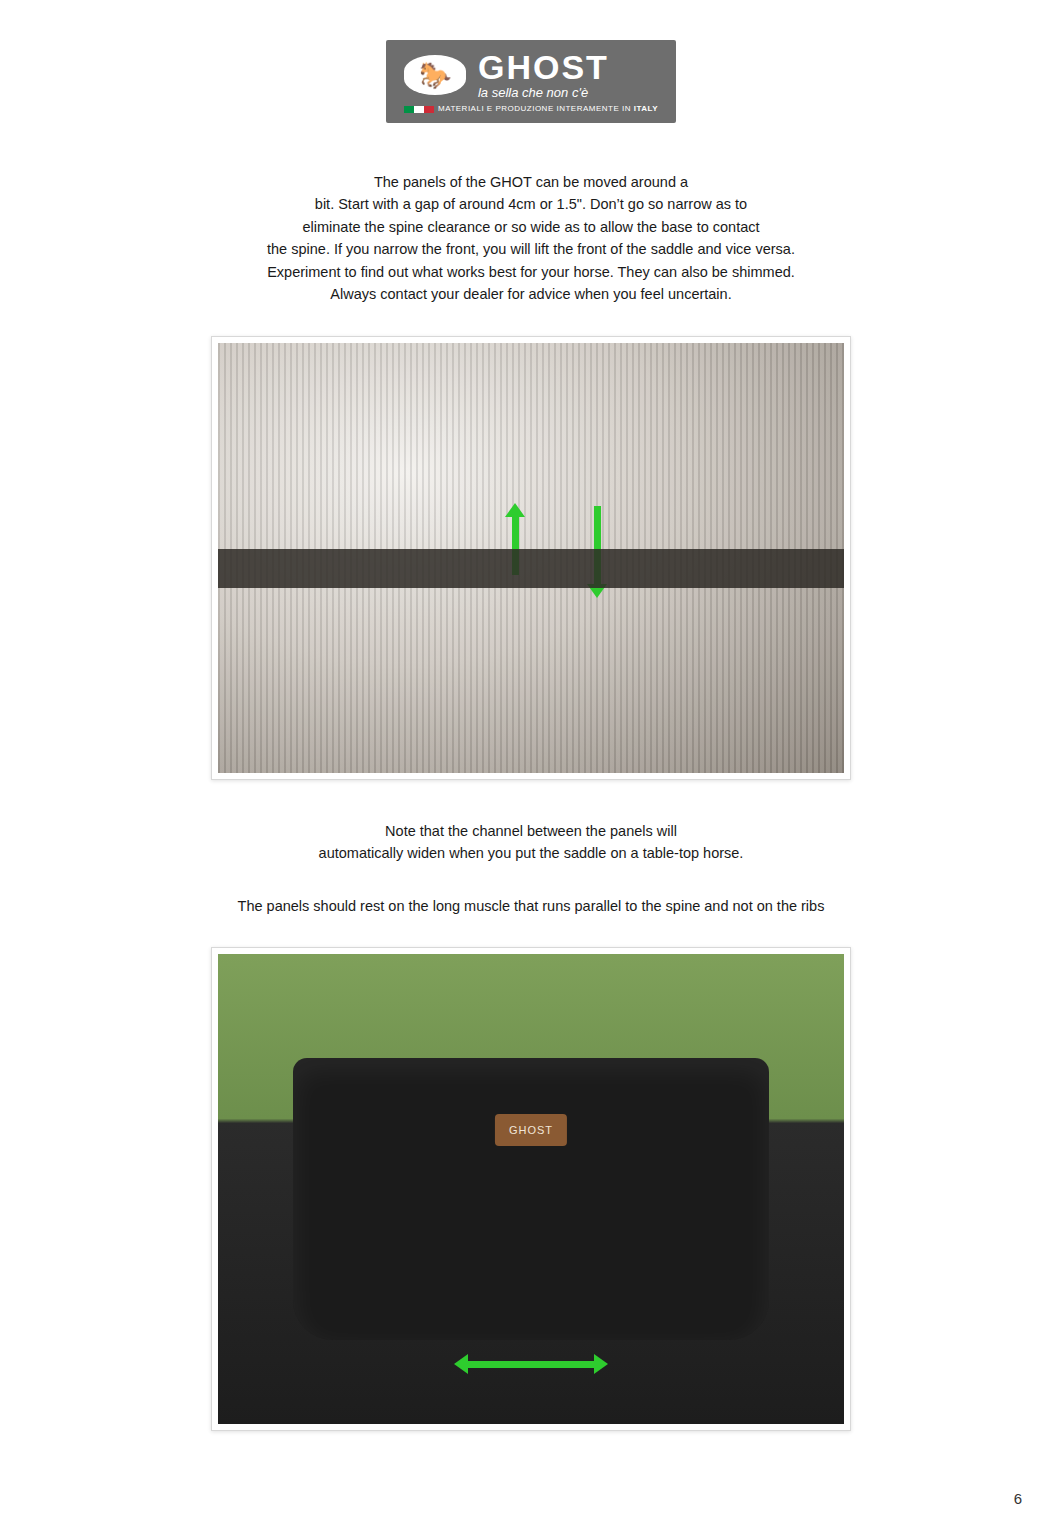🐎
GHOST la sella che non c'è
MATERIALI E PRODUZIONE INTERAMENTE IN ITALY
The panels of the GHOT can be moved around a
bit. Start with a gap of around 4cm or 1.5". Don’t go so narrow as to
eliminate the spine clearance or so wide as to allow the base to contact
the spine. If you narrow the front, you will lift the front of the saddle and vice versa.
Experiment to find out what works best for your horse. They can also be shimmed.
Always contact your dealer for advice when you feel uncertain.
Note that the channel between the panels will
automatically widen when you put the saddle on a table-top horse.
The panels should rest on the long muscle that runs parallel to the spine and not on the ribs
6